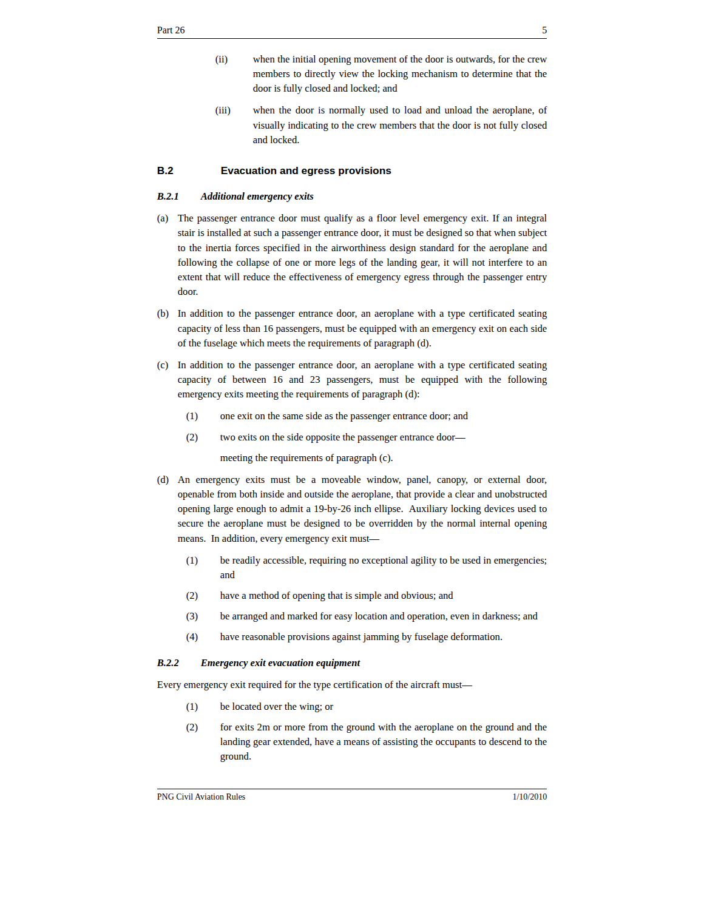Part 26
5
(ii)
when the initial opening movement of the door is outwards, for the crew members to directly view the locking mechanism to determine that the door is fully closed and locked; and
(iii)
when the door is normally used to load and unload the aeroplane, of visually indicating to the crew members that the door is not fully closed and locked.
B.2 Evacuation and egress provisions
B.2.1 Additional emergency exits
(a) The passenger entrance door must qualify as a floor level emergency exit. If an integral stair is installed at such a passenger entrance door, it must be designed so that when subject to the inertia forces specified in the airworthiness design standard for the aeroplane and following the collapse of one or more legs of the landing gear, it will not interfere to an extent that will reduce the effectiveness of emergency egress through the passenger entry door.
(b) In addition to the passenger entrance door, an aeroplane with a type certificated seating capacity of less than 16 passengers, must be equipped with an emergency exit on each side of the fuselage which meets the requirements of paragraph (d).
(c) In addition to the passenger entrance door, an aeroplane with a type certificated seating capacity of between 16 and 23 passengers, must be equipped with the following emergency exits meeting the requirements of paragraph (d):
(1)
one exit on the same side as the passenger entrance door; and
(2)
two exits on the side opposite the passenger entrance door—
meeting the requirements of paragraph (c).
(d) An emergency exits must be a moveable window, panel, canopy, or external door, openable from both inside and outside the aeroplane, that provide a clear and unobstructed opening large enough to admit a 19-by-26 inch ellipse. Auxiliary locking devices used to secure the aeroplane must be designed to be overridden by the normal internal opening means. In addition, every emergency exit must—
(1)
be readily accessible, requiring no exceptional agility to be used in emergencies; and
(2)
have a method of opening that is simple and obvious; and
(3)
be arranged and marked for easy location and operation, even in darkness; and
(4)
have reasonable provisions against jamming by fuselage deformation.
B.2.2 Emergency exit evacuation equipment
Every emergency exit required for the type certification of the aircraft must—
(1)
be located over the wing; or
(2)
for exits 2m or more from the ground with the aeroplane on the ground and the landing gear extended, have a means of assisting the occupants to descend to the ground.
PNG Civil Aviation Rules
1/10/2010